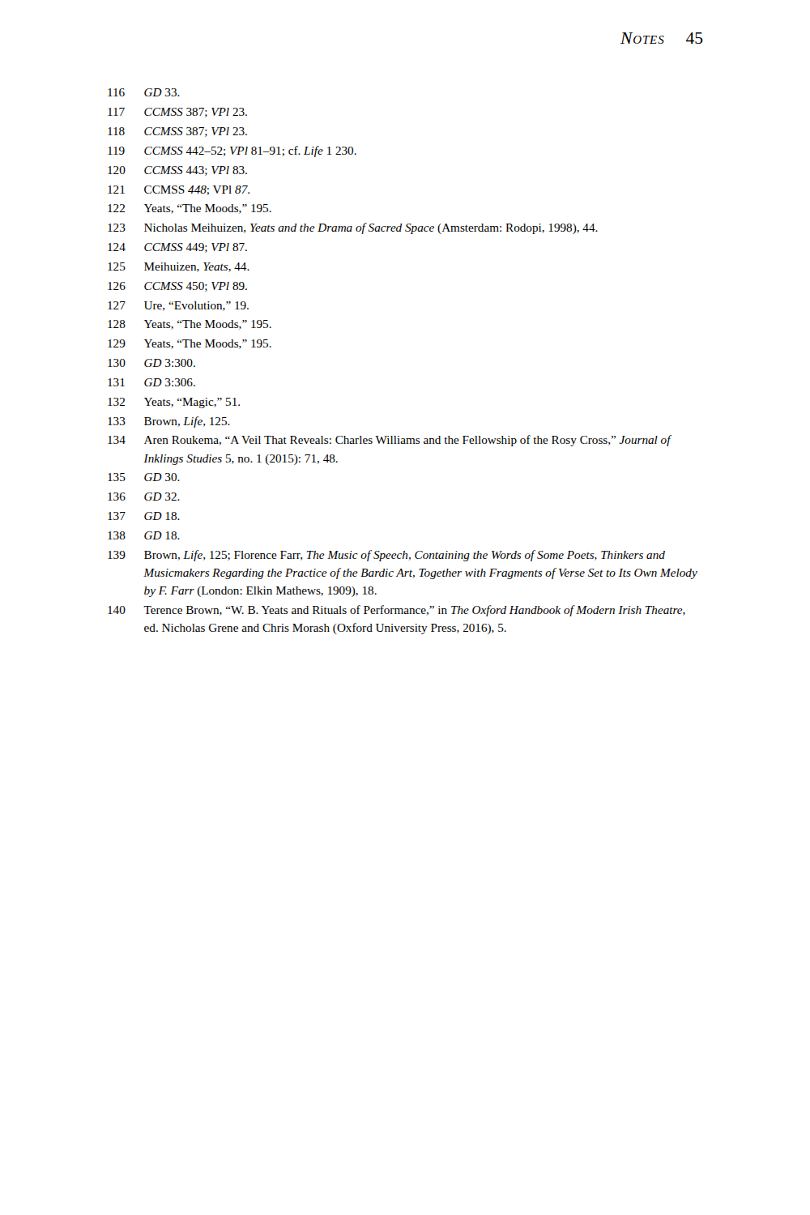Notes 45
116 GD 33.
117 CCMSS 387; VPl 23.
118 CCMSS 387; VPl 23.
119 CCMSS 442–52; VPl 81–91; cf. Life 1 230.
120 CCMSS 443; VPl 83.
121 CCMSS 448; VPl 87.
122 Yeats, “The Moods,” 195.
123 Nicholas Meihuizen, Yeats and the Drama of Sacred Space (Amsterdam: Rodopi, 1998), 44.
124 CCMSS 449; VPl 87.
125 Meihuizen, Yeats, 44.
126 CCMSS 450; VPl 89.
127 Ure, “Evolution,” 19.
128 Yeats, “The Moods,” 195.
129 Yeats, “The Moods,” 195.
130 GD 3:300.
131 GD 3:306.
132 Yeats, “Magic,” 51.
133 Brown, Life, 125.
134 Aren Roukema, “A Veil That Reveals: Charles Williams and the Fellowship of the Rosy Cross,” Journal of Inklings Studies 5, no. 1 (2015): 71, 48.
135 GD 30.
136 GD 32.
137 GD 18.
138 GD 18.
139 Brown, Life, 125; Florence Farr, The Music of Speech, Containing the Words of Some Poets, Thinkers and Musicmakers Regarding the Practice of the Bardic Art, Together with Fragments of Verse Set to Its Own Melody by F. Farr (London: Elkin Mathews, 1909), 18.
140 Terence Brown, “W. B. Yeats and Rituals of Performance,” in The Oxford Handbook of Modern Irish Theatre, ed. Nicholas Grene and Chris Morash (Oxford University Press, 2016), 5.